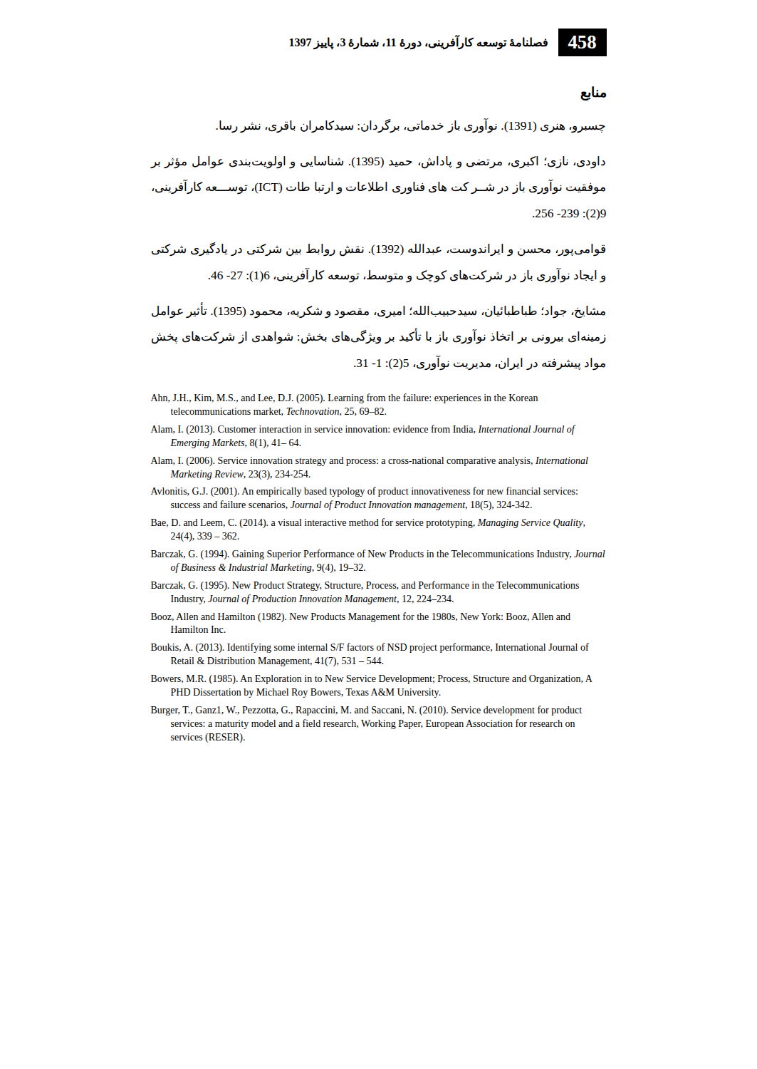458
فصلنامهٔ توسعه کارآفرینی، دورهٔ 11، شمارهٔ 3، پاییز 1397
منابع
چسبرو، هنری (1391). نوآوری باز خدماتی، برگردان: سیدکامران باقری، نشر رسا.
داودی، نازی؛ اکبری، مرتضی و پاداش، حمید (1395). شناسایی و اولویت‌بندی عوامل مؤثر بر موفقیت نوآوری باز در شــر کت های فناوری اطلاعات و ارتبا طات (ICT)، توســـعه کارآفرینی، 9(2): 239- 256.
قوامی‌پور، محسن و ایراندوست، عبدالله (1392). نقش روابط بین شرکتی در یادگیری شرکتی و ایجاد نوآوری باز در شرکت‌های کوچک و متوسط، توسعه کارآفرینی، 6(1): 27- 46.
مشایخ، جواد؛ طباطبائیان، سیدحبیب‌الله؛ امیری، مقصود و شکریه، محمود (1395). تأثیر عوامل زمینه‌ای بیرونی بر اتخاذ نوآوری باز با تأکید بر ویژگی‌های بخش: شواهدی از شرکت‌های پخش مواد پیشرفته در ایران، مدیریت نوآوری، 5(2): 1- 31.
Ahn, J.H., Kim, M.S., and Lee, D.J. (2005). Learning from the failure: experiences in the Korean telecommunications market, Technovation, 25, 69–82.
Alam, I. (2013). Customer interaction in service innovation: evidence from India, International Journal of Emerging Markets, 8(1), 41– 64.
Alam, I. (2006). Service innovation strategy and process: a cross-national comparative analysis, International Marketing Review, 23(3), 234-254.
Avlonitis, G.J. (2001). An empirically based typology of product innovativeness for new financial services: success and failure scenarios, Journal of Product Innovation management, 18(5), 324-342.
Bae, D. and Leem, C. (2014). a visual interactive method for service prototyping, Managing Service Quality, 24(4), 339 – 362.
Barczak, G. (1994). Gaining Superior Performance of New Products in the Telecommunications Industry, Journal of Business & Industrial Marketing, 9(4), 19–32.
Barczak, G. (1995). New Product Strategy, Structure, Process, and Performance in the Telecommunications Industry, Journal of Production Innovation Management, 12, 224–234.
Booz, Allen and Hamilton (1982). New Products Management for the 1980s, New York: Booz, Allen and Hamilton Inc.
Boukis, A. (2013). Identifying some internal S/F factors of NSD project performance, International Journal of Retail & Distribution Management, 41(7), 531 – 544.
Bowers, M.R. (1985). An Exploration in to New Service Development; Process, Structure and Organization, A PHD Dissertation by Michael Roy Bowers, Texas A&M University.
Burger, T., Ganz1, W., Pezzotta, G., Rapaccini, M. and Saccani, N. (2010). Service development for product services: a maturity model and a field research, Working Paper, European Association for research on services (RESER).